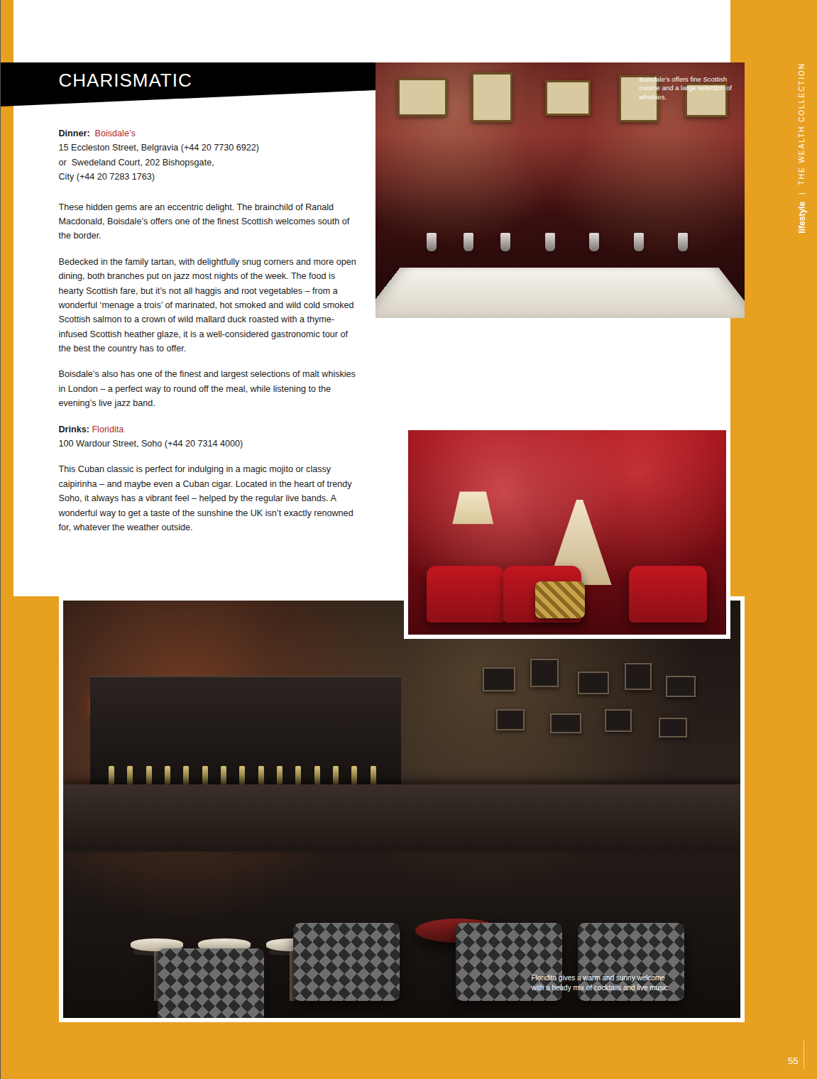CHARISMATIC
Dinner: Boisdale’s
15 Eccleston Street, Belgravia (+44 20 7730 6922)
or Swedeland Court, 202 Bishopsgate,
City (+44 20 7283 1763)
These hidden gems are an eccentric delight. The brainchild of Ranald Macdonald, Boisdale’s offers one of the finest Scottish welcomes south of the border.
Bedecked in the family tartan, with delightfully snug corners and more open dining, both branches put on jazz most nights of the week. The food is hearty Scottish fare, but it’s not all haggis and root vegetables – from a wonderful ‘menage a trois’ of marinated, hot smoked and wild cold smoked Scottish salmon to a crown of wild mallard duck roasted with a thyme-infused Scottish heather glaze, it is a well-considered gastronomic tour of the best the country has to offer.
Boisdale’s also has one of the finest and largest selections of malt whiskies in London – a perfect way to round off the meal, while listening to the evening’s live jazz band.
Drinks: Floridita
100 Wardour Street, Soho (+44 20 7314 4000)
This Cuban classic is perfect for indulging in a magic mojito or classy caipirinha – and maybe even a Cuban cigar. Located in the heart of trendy Soho, it always has a vibrant feel – helped by the regular live bands. A wonderful way to get a taste of the sunshine the UK isn’t exactly renowned for, whatever the weather outside.
Boisdale’s offers fine Scottish cuisine and a large selection of whiskies.
These hidden
gems are an
eccentric delight.
Floridita
Floridita gives a warm and sunny welcome
with a heady mix of cocktails and live music.
lifestyle | THE WEALTH COLLECTION
55